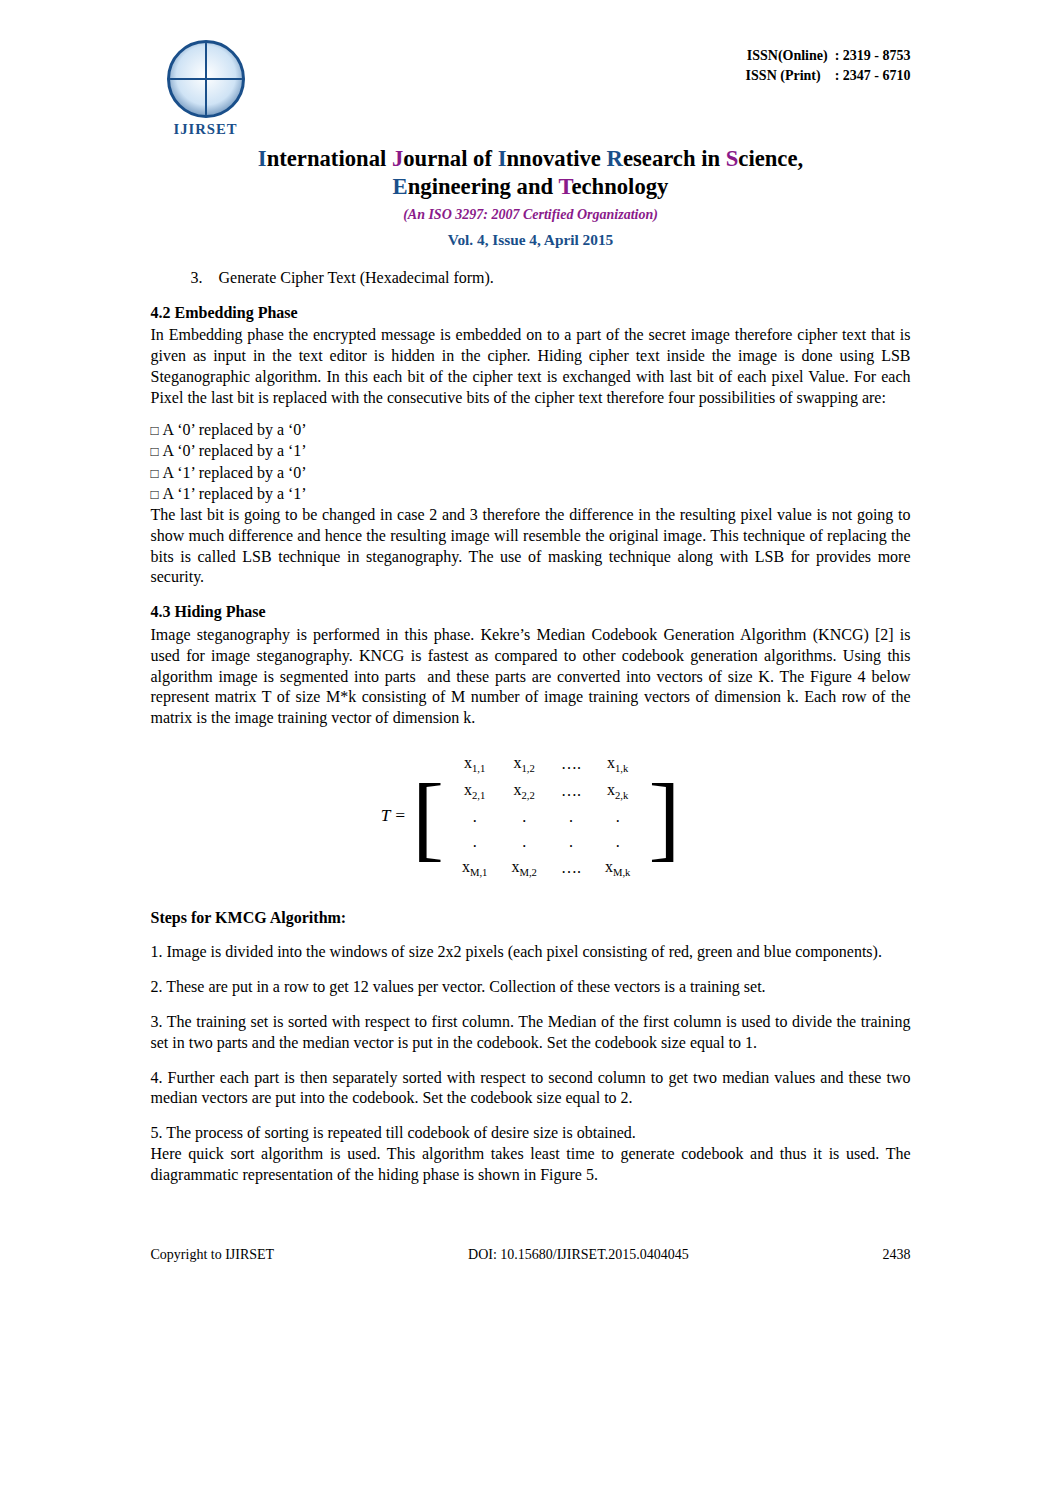IJIRSET
ISSN(Online) : 2319 - 8753
ISSN (Print) : 2347 - 6710
International Journal of Innovative Research in Science,
Engineering and Technology
(An ISO 3297: 2007 Certified Organization)
Vol. 4, Issue 4, April 2015
3. Generate Cipher Text (Hexadecimal form).
4.2 Embedding Phase
In Embedding phase the encrypted message is embedded on to a part of the secret image therefore cipher text that is given as input in the text editor is hidden in the cipher. Hiding cipher text inside the image is done using LSB Steganographic algorithm. In this each bit of the cipher text is exchanged with last bit of each pixel Value. For each Pixel the last bit is replaced with the consecutive bits of the cipher text therefore four possibilities of swapping are:
A ‘0’ replaced by a ‘0’
A ‘0’ replaced by a ‘1’
A ‘1’ replaced by a ‘0’
A ‘1’ replaced by a ‘1’
The last bit is going to be changed in case 2 and 3 therefore the difference in the resulting pixel value is not going to show much difference and hence the resulting image will resemble the original image. This technique of replacing the bits is called LSB technique in steganography. The use of masking technique along with LSB for provides more security.
4.3 Hiding Phase
Image steganography is performed in this phase. Kekre’s Median Codebook Generation Algorithm (KNCG) [2] is used for image steganography. KNCG is fastest as compared to other codebook generation algorithms. Using this algorithm image is segmented into parts and these parts are converted into vectors of size K. The Figure 4 below represent matrix T of size M*k consisting of M number of image training vectors of dimension k. Each row of the matrix is the image training vector of dimension k.
T = [
| x 1,1 | x 1,2 | …. | x 1,k |
| x 2,1 | x 2,2 | …. | x 2,k |
| . | . | . | . |
| . | . | . | . |
| x M,1 | x M,2 | …. | x M,k |
]
Steps for KMCG Algorithm:
1. Image is divided into the windows of size 2x2 pixels (each pixel consisting of red, green and blue components).
2. These are put in a row to get 12 values per vector. Collection of these vectors is a training set.
3. The training set is sorted with respect to first column. The Median of the first column is used to divide the training set in two parts and the median vector is put in the codebook. Set the codebook size equal to 1.
4. Further each part is then separately sorted with respect to second column to get two median values and these two median vectors are put into the codebook. Set the codebook size equal to 2.
5. The process of sorting is repeated till codebook of desire size is obtained.
Here quick sort algorithm is used. This algorithm takes least time to generate codebook and thus it is used. The diagrammatic representation of the hiding phase is shown in Figure 5.
Copyright to IJIRSET
DOI: 10.15680/IJIRSET.2015.0404045
2438